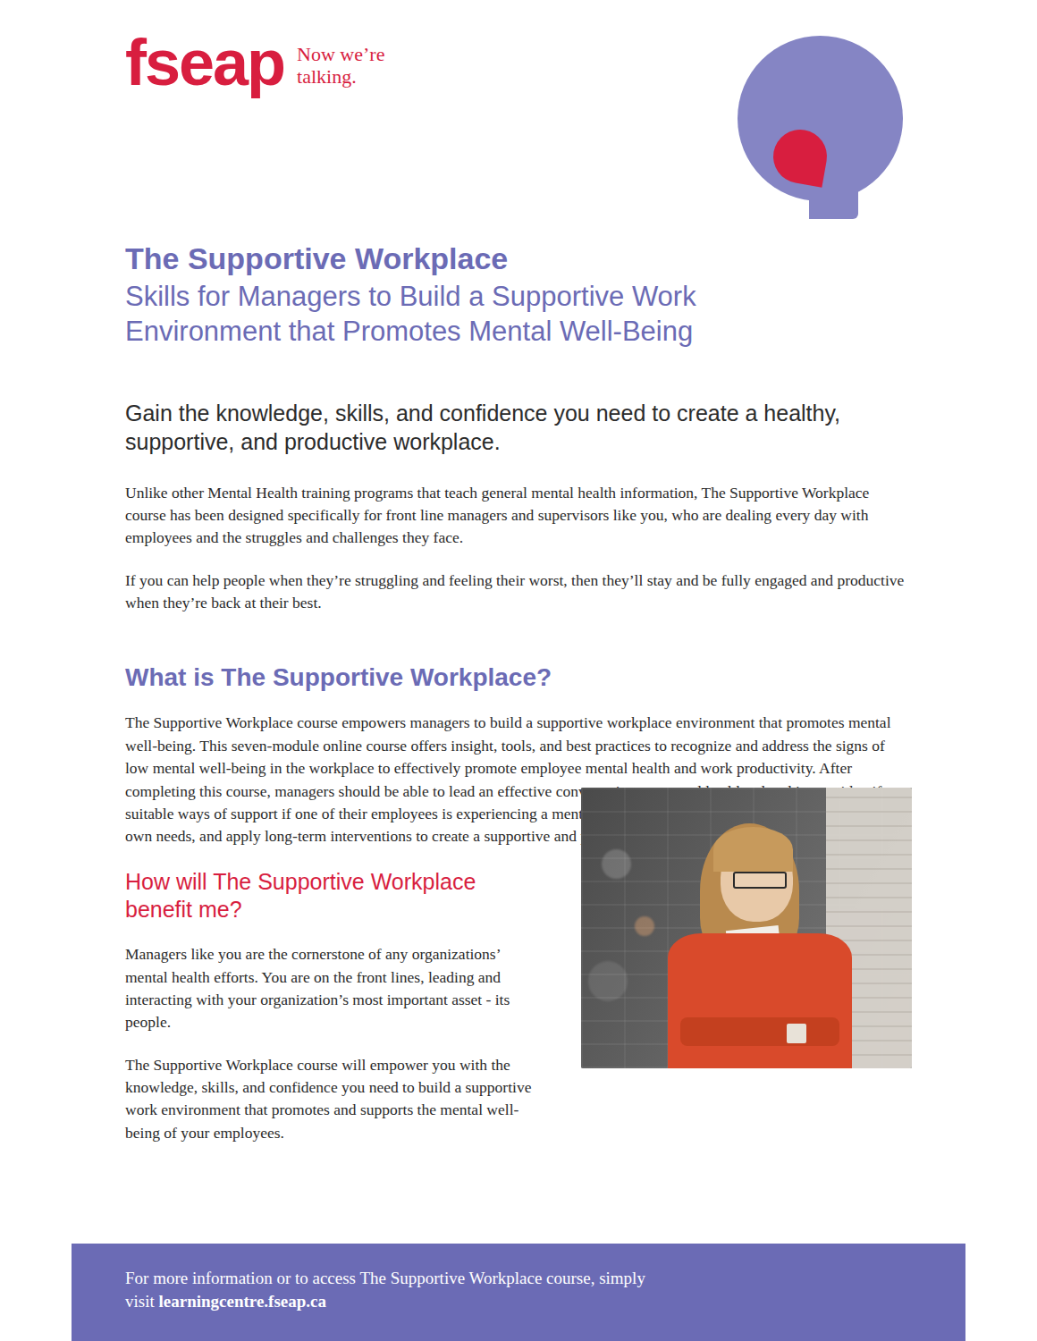fseap
Now we’re
talking.
The Supportive Workplace Skills for Managers to Build a Supportive Work
Environment that Promotes Mental Well-Being
Gain the knowledge, skills, and confidence you need to create a healthy, supportive, and productive workplace.
Unlike other Mental Health training programs that teach general mental health information, The Supportive Workplace course has been designed specifically for front line managers and supervisors like you, who are dealing every day with employees and the struggles and challenges they face.
If you can help people when they’re struggling and feeling their worst, then they’ll stay and be fully engaged and productive when they’re back at their best.
What is The Supportive Workplace?
The Supportive Workplace course empowers managers to build a supportive workplace environment that promotes mental well-being. This seven-module online course offers insight, tools, and best practices to recognize and address the signs of low mental well-being in the workplace to effectively promote employee mental health and work productivity. After completing this course, managers should be able to lead an effective conversation on mental health-related issues, identify suitable ways of support if one of their employees is experiencing a mental health problem, practice self-care to meet their own needs, and apply long-term interventions to create a supportive and psychologically safe workplace environment.
How will The Supportive Workplace
benefit me?
Managers like you are the cornerstone of any organizations’ mental health efforts. You are on the front lines, leading and interacting with your organization’s most important asset - its people.
The Supportive Workplace course will empower you with the knowledge, skills, and confidence you need to build a supportive work environment that promotes and supports the mental well-being of your employees.
For more information or to access The Supportive Workplace course, simply
visit learningcentre.fseap.ca